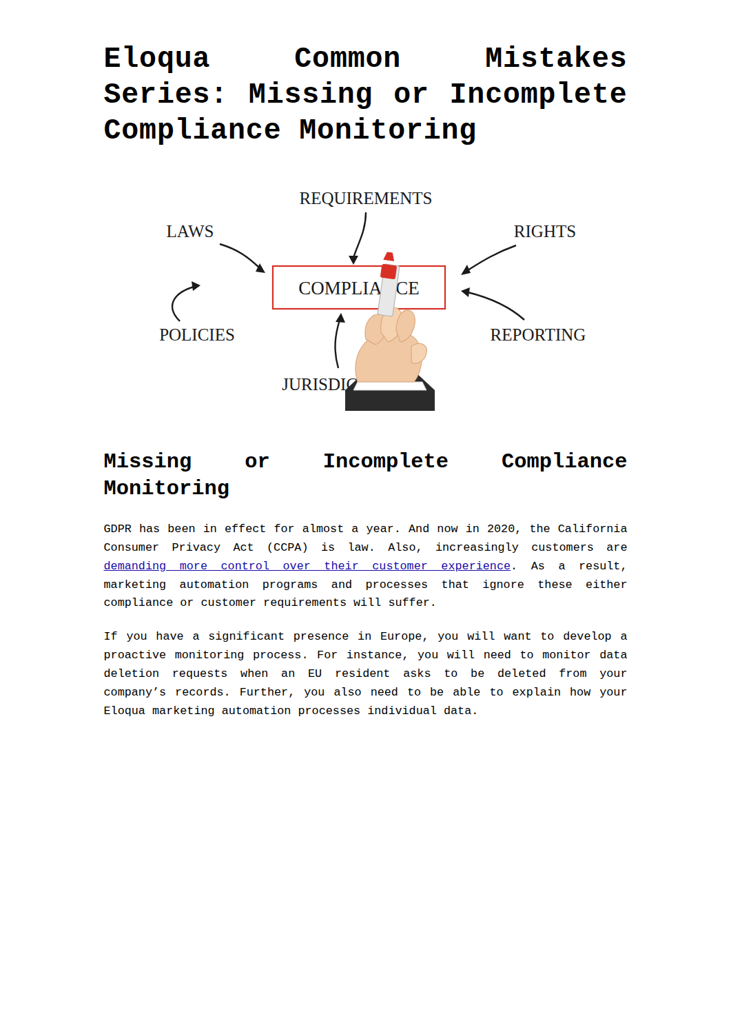Eloqua Common Mistakes Series: Missing or Incomplete Compliance Monitoring
COMPLIANCE REQUIREMENTS LAWS RIGHTS POLICIES JURISDICTIONS REPORTING
Missing or Incomplete Compliance Monitoring
GDPR has been in effect for almost a year. And now in 2020, the California Consumer Privacy Act (CCPA) is law. Also, increasingly customers are demanding more control over their customer experience. As a result, marketing automation programs and processes that ignore these either compliance or customer requirements will suffer.
If you have a significant presence in Europe, you will want to develop a proactive monitoring process. For instance, you will need to monitor data deletion requests when an EU resident asks to be deleted from your company’s records. Further, you also need to be able to explain how your Eloqua marketing automation processes individual data.